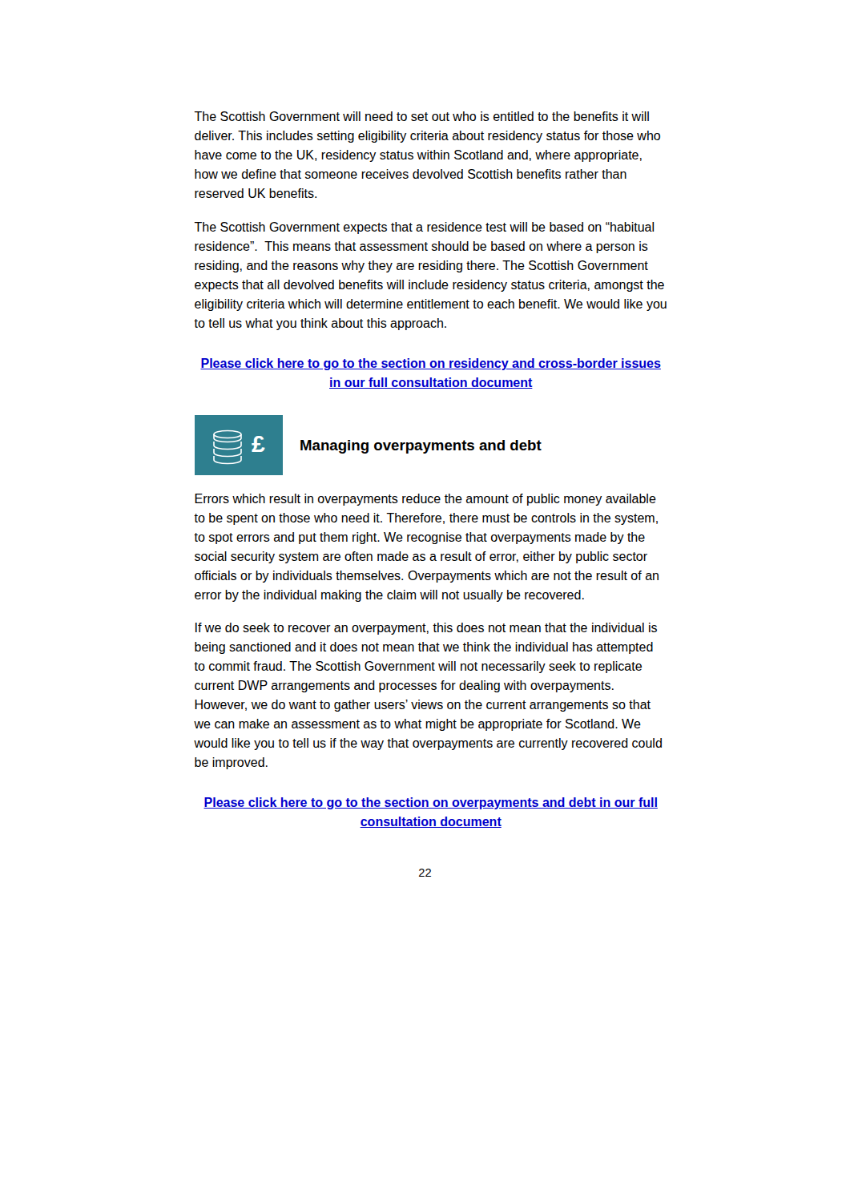The Scottish Government will need to set out who is entitled to the benefits it will deliver. This includes setting eligibility criteria about residency status for those who have come to the UK, residency status within Scotland and, where appropriate, how we define that someone receives devolved Scottish benefits rather than reserved UK benefits.
The Scottish Government expects that a residence test will be based on “habitual residence”. This means that assessment should be based on where a person is residing, and the reasons why they are residing there. The Scottish Government expects that all devolved benefits will include residency status criteria, amongst the eligibility criteria which will determine entitlement to each benefit. We would like you to tell us what you think about this approach.
Please click here to go to the section on residency and cross-border issues in our full consultation document
£
Managing overpayments and debt
Errors which result in overpayments reduce the amount of public money available to be spent on those who need it. Therefore, there must be controls in the system, to spot errors and put them right. We recognise that overpayments made by the social security system are often made as a result of error, either by public sector officials or by individuals themselves. Overpayments which are not the result of an error by the individual making the claim will not usually be recovered.
If we do seek to recover an overpayment, this does not mean that the individual is being sanctioned and it does not mean that we think the individual has attempted to commit fraud. The Scottish Government will not necessarily seek to replicate current DWP arrangements and processes for dealing with overpayments. However, we do want to gather users’ views on the current arrangements so that we can make an assessment as to what might be appropriate for Scotland. We would like you to tell us if the way that overpayments are currently recovered could be improved.
Please click here to go to the section on overpayments and debt in our full consultation document
22